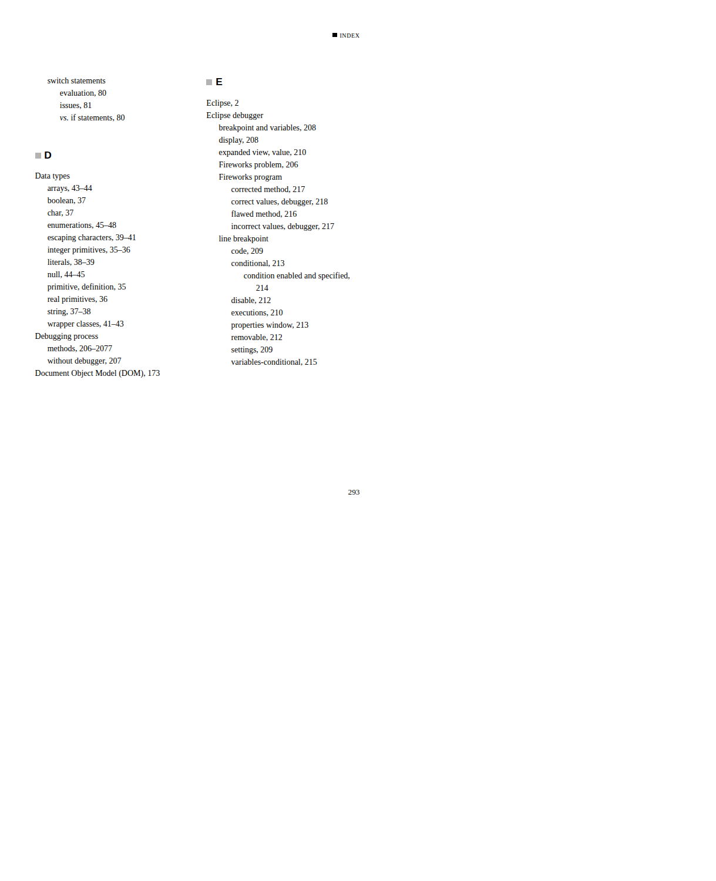INDEX
switch statements
evaluation, 80
issues, 81
vs. if statements, 80
D
Data types
arrays, 43–44
boolean, 37
char, 37
enumerations, 45–48
escaping characters, 39–41
integer primitives, 35–36
literals, 38–39
null, 44–45
primitive, definition, 35
real primitives, 36
string, 37–38
wrapper classes, 41–43
Debugging process
methods, 206–2077
without debugger, 207
Document Object Model (DOM), 173
E
Eclipse, 2
Eclipse debugger
breakpoint and variables, 208
display, 208
expanded view, value, 210
Fireworks problem, 206
Fireworks program
corrected method, 217
correct values, debugger, 218
flawed method, 216
incorrect values, debugger, 217
line breakpoint
code, 209
conditional, 213
condition enabled and specified, 214
disable, 212
executions, 210
properties window, 213
removable, 212
settings, 209
variables-conditional, 215
293